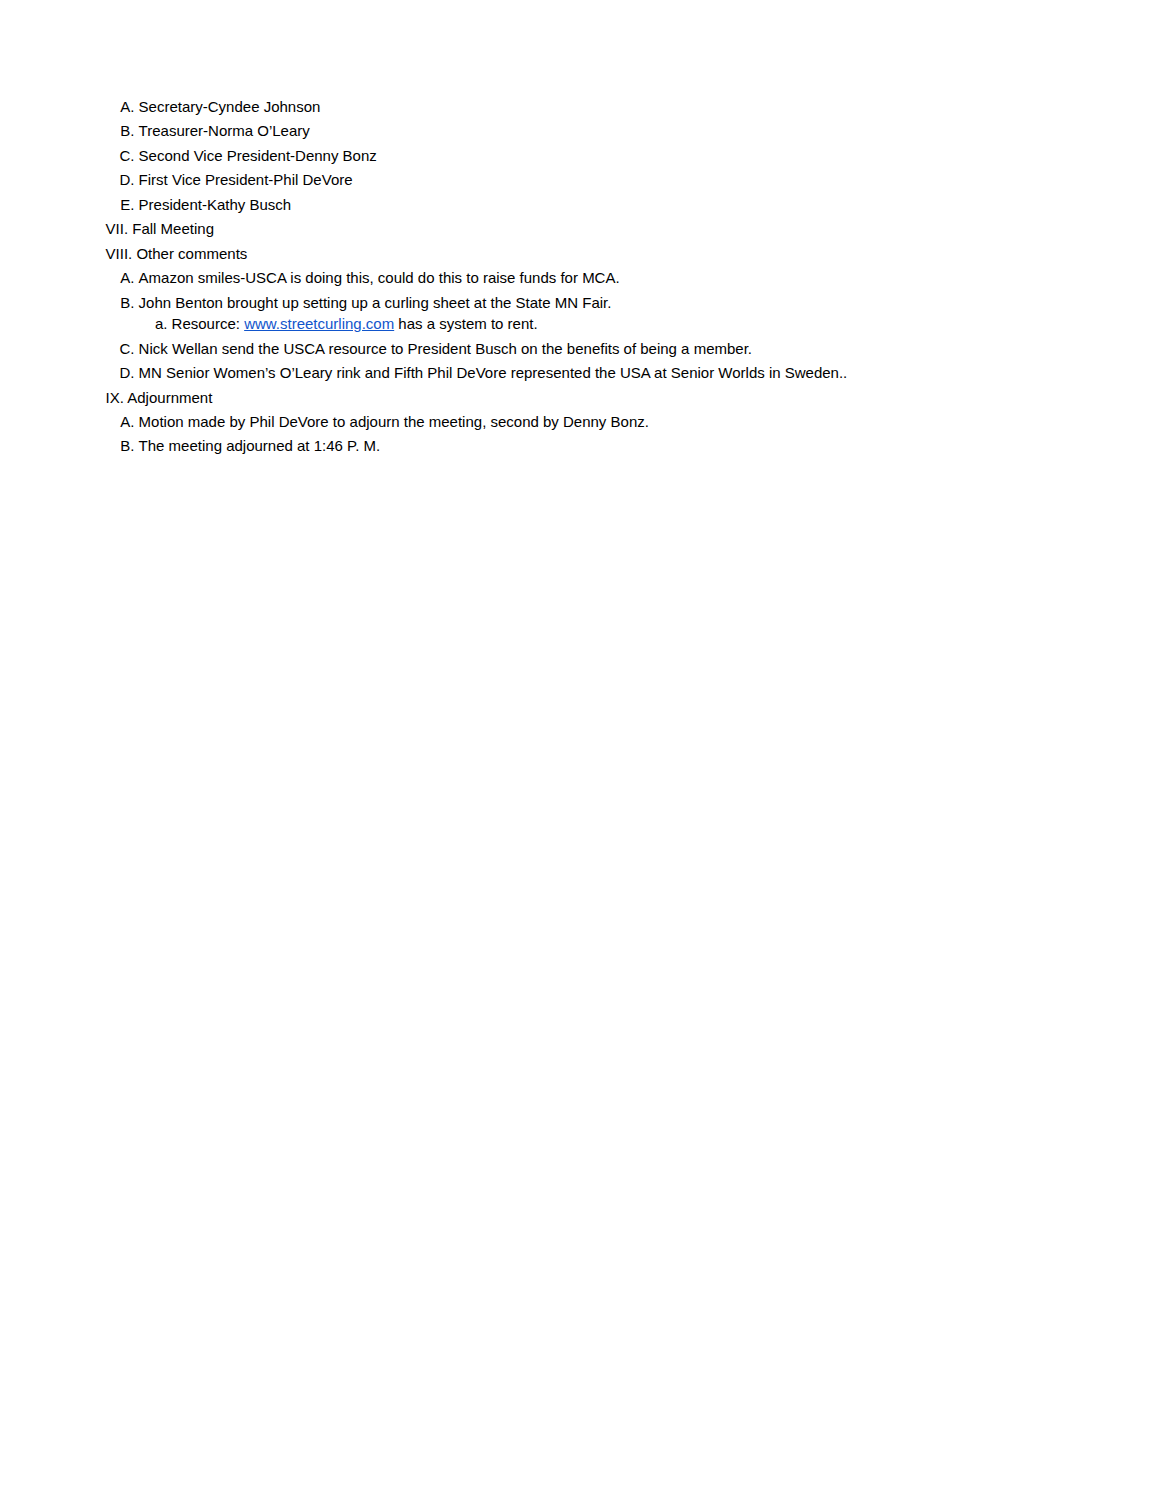Secretary-Cyndee Johnson
Treasurer-Norma O’Leary
Second Vice President-Denny Bonz
First Vice President-Phil DeVore
President-Kathy Busch
VII. Fall Meeting
VIII. Other comments
Amazon smiles-USCA is doing this, could do this to raise funds for MCA.
John Benton brought up setting up a curling sheet at the State MN Fair.
Resource: www.streetcurling.com has a system to rent.
Nick Wellan send the USCA resource to President Busch on the benefits of being a member.
MN Senior Women’s O’Leary rink and Fifth Phil DeVore represented the USA at Senior Worlds in Sweden..
IX. Adjournment
Motion made by Phil DeVore to adjourn the meeting, second by Denny Bonz.
The meeting adjourned at 1:46 P. M.